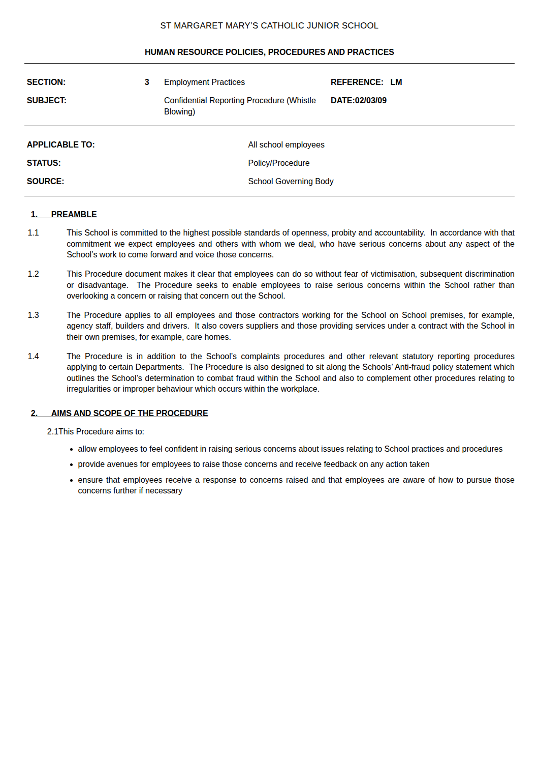ST MARGARET MARY’S CATHOLIC JUNIOR SCHOOL
HUMAN RESOURCE POLICIES, PROCEDURES AND PRACTICES
| SECTION: | 3 | Employment Practices | REFERENCE: LM |
| SUBJECT: | | Confidential Reporting Procedure (Whistle Blowing) | DATE:02/03/09 |
| APPLICABLE TO: | | All school employees |
| STATUS: | | Policy/Procedure |
| SOURCE: | | School Governing Body |
1. PREAMBLE
1.1 This School is committed to the highest possible standards of openness, probity and accountability. In accordance with that commitment we expect employees and others with whom we deal, who have serious concerns about any aspect of the School’s work to come forward and voice those concerns.
1.2 This Procedure document makes it clear that employees can do so without fear of victimisation, subsequent discrimination or disadvantage. The Procedure seeks to enable employees to raise serious concerns within the School rather than overlooking a concern or raising that concern out the School.
1.3 The Procedure applies to all employees and those contractors working for the School on School premises, for example, agency staff, builders and drivers. It also covers suppliers and those providing services under a contract with the School in their own premises, for example, care homes.
1.4 The Procedure is in addition to the School’s complaints procedures and other relevant statutory reporting procedures applying to certain Departments. The Procedure is also designed to sit along the Schools’ Anti-fraud policy statement which outlines the School’s determination to combat fraud within the School and also to complement other procedures relating to irregularities or improper behaviour which occurs within the workplace.
2. AIMS AND SCOPE OF THE PROCEDURE
2.1 This Procedure aims to:
allow employees to feel confident in raising serious concerns about issues relating to School practices and procedures
provide avenues for employees to raise those concerns and receive feedback on any action taken
ensure that employees receive a response to concerns raised and that employees are aware of how to pursue those concerns further if necessary